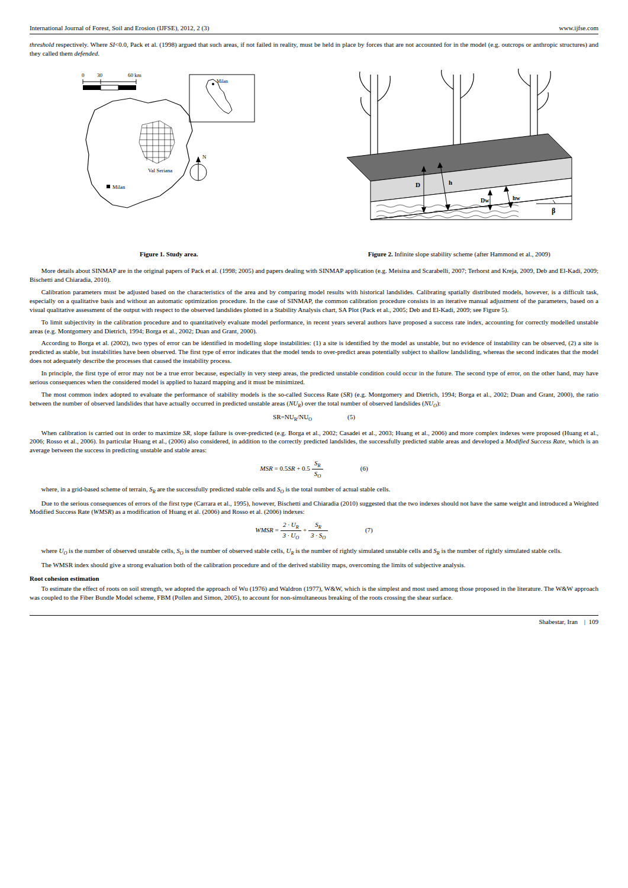International Journal of Forest, Soil and Erosion (IJFSE), 2012, 2 (3) www.ijfse.com
threshold respectively. Where SI<0.0, Pack et al. (1998) argued that such areas, if not failed in reality, must be held in place by forces that are not accounted for in the model (e.g. outcrops or anthropic structures) and they called them defended.
0 30 60 km Milan Val Seriana Milan N
D h Dw hw β
Figure 1. Study area.
Figure 2. Infinite slope stability scheme (after Hammond et al., 2009)
More details about SINMAP are in the original papers of Pack et al. (1998; 2005) and papers dealing with SINMAP application (e.g. Meisina and Scarabelli, 2007; Terhorst and Kreja, 2009, Deb and El-Kadi, 2009; Bischetti and Chiaradia, 2010).
Calibration parameters must be adjusted based on the characteristics of the area and by comparing model results with historical landslides. Calibrating spatially distributed models, however, is a difficult task, especially on a qualitative basis and without an automatic optimization procedure. In the case of SINMAP, the common calibration procedure consists in an iterative manual adjustment of the parameters, based on a visual qualitative assessment of the output with respect to the observed landslides plotted in a Stability Analysis chart, SA Plot (Pack et al., 2005; Deb and El-Kadi, 2009; see Figure 5).
To limit subjectivity in the calibration procedure and to quantitatively evaluate model performance, in recent years several authors have proposed a success rate index, accounting for correctly modelled unstable areas (e.g. Montgomery and Dietrich, 1994; Borga et al., 2002; Duan and Grant, 2000).
According to Borga et al. (2002), two types of error can be identified in modelling slope instabilities: (1) a site is identified by the model as unstable, but no evidence of instability can be observed, (2) a site is predicted as stable, but instabilities have been observed. The first type of error indicates that the model tends to over-predict areas potentially subject to shallow landsliding, whereas the second indicates that the model does not adequately describe the processes that caused the instability process.
In principle, the first type of error may not be a true error because, especially in very steep areas, the predicted unstable condition could occur in the future. The second type of error, on the other hand, may have serious consequences when the considered model is applied to hazard mapping and it must be minimized.
The most common index adopted to evaluate the performance of stability models is the so-called Success Rate (SR) (e.g. Montgomery and Dietrich, 1994; Borga et al., 2002; Duan and Grant, 2000), the ratio between the number of observed landslides that have actually occurred in predicted unstable areas (NUR) over the total number of observed landslides (NUO):
SR=NUR/NUO(5)
When calibration is carried out in order to maximize SR, slope failure is over-predicted (e.g. Borga et al., 2002; Casadei et al., 2003; Huang et al., 2006) and more complex indexes were proposed (Huang et al., 2006; Rosso et al., 2006). In particular Huang et al., (2006) also considered, in addition to the correctly predicted landslides, the successfully predicted stable areas and developed a Modified Success Rate, which is an average between the success in predicting unstable and stable areas:
MSR = 0.5SR + 0.5 SR SO (6)
where, in a grid-based scheme of terrain, SR are the successfully predicted stable cells and SO is the total number of actual stable cells.
Due to the serious consequences of errors of the first type (Carrara et al., 1995), however, Bischetti and Chiaradia (2010) suggested that the two indexes should not have the same weight and introduced a Weighted Modified Success Rate (WMSR) as a modification of Huang et al. (2006) and Rosso et al. (2006) indexes:
WMSR = 2 · UR 3 · UO + SR 3 · SO (7)
where UO is the number of observed unstable cells, SO is the number of observed stable cells, UR is the number of rightly simulated unstable cells and SR is the number of rightly simulated stable cells.
The WMSR index should give a strong evaluation both of the calibration procedure and of the derived stability maps, overcoming the limits of subjective analysis.
Root cohesion estimation
To estimate the effect of roots on soil strength, we adopted the approach of Wu (1976) and Waldron (1977), W&W, which is the simplest and most used among those proposed in the literature. The W&W approach was coupled to the Fiber Bundle Model scheme, FBM (Pollen and Simon, 2005), to account for non-simultaneous breaking of the roots crossing the shear surface.
Shabestar, Iran | 109